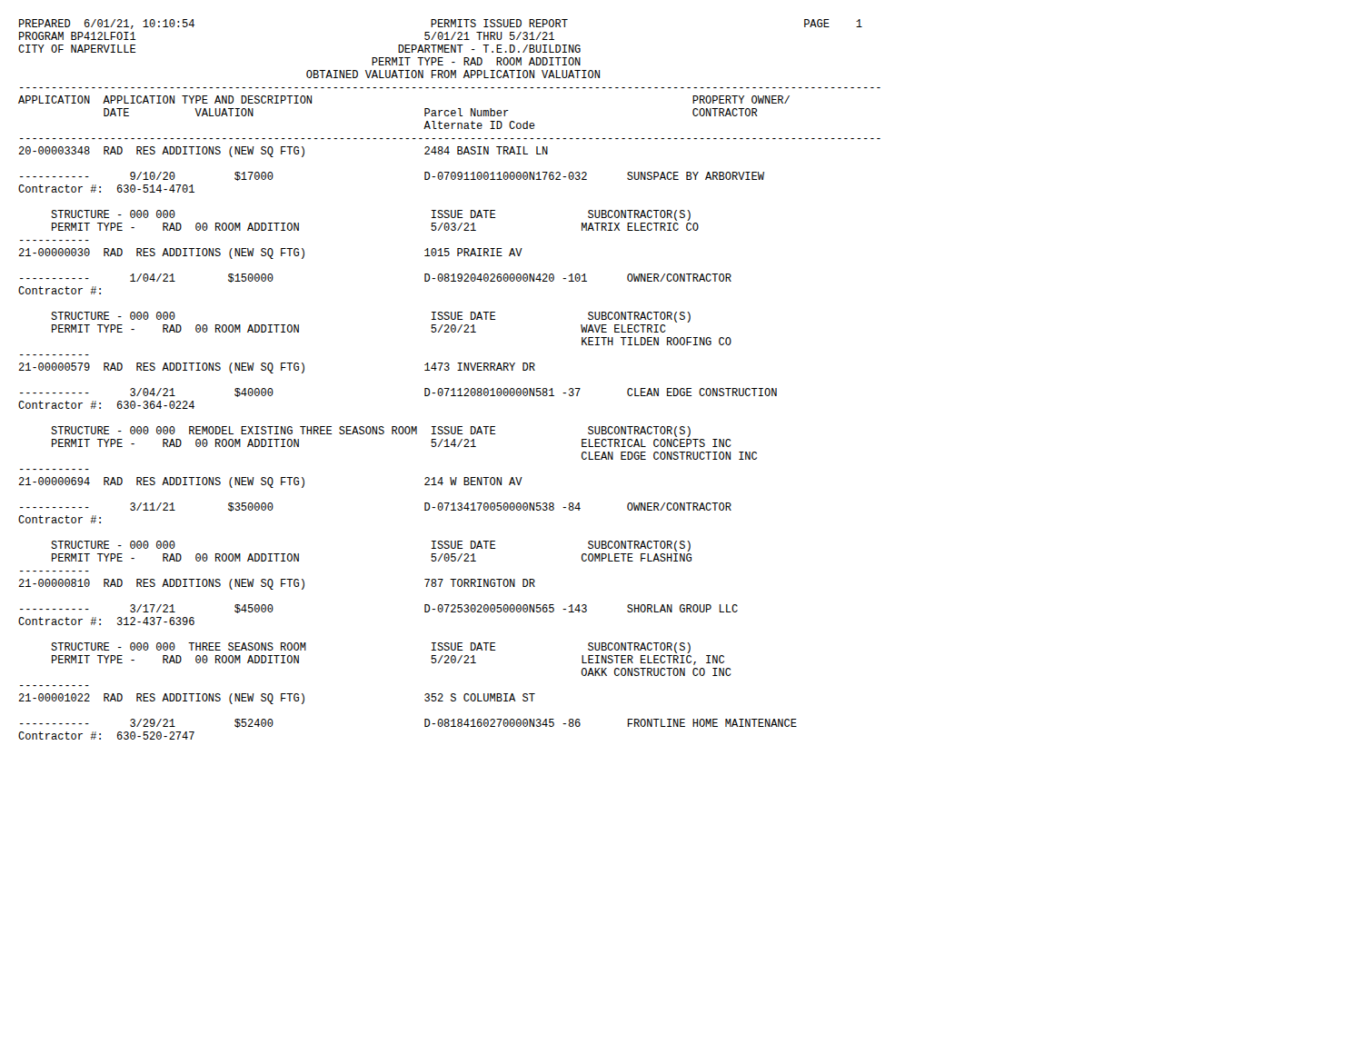PREPARED  6/01/21, 10:10:54                                    PERMITS ISSUED REPORT                                    PAGE    1
PROGRAM BP412LFOI1                                            5/01/21 THRU 5/31/21
CITY OF NAPERVILLE                                        DEPARTMENT - T.E.D./BUILDING
                                                      PERMIT TYPE - RAD  ROOM ADDITION
                                            OBTAINED VALUATION FROM APPLICATION VALUATION
------------------------------------------------------------------------------------------------------------------------------------
APPLICATION  APPLICATION TYPE AND DESCRIPTION                                                          PROPERTY OWNER/
             DATE          VALUATION                          Parcel Number                            CONTRACTOR
                                                              Alternate ID Code
------------------------------------------------------------------------------------------------------------------------------------
20-00003348  RAD  RES ADDITIONS (NEW SQ FTG)                  2484 BASIN TRAIL LN

-----------      9/10/20         $17000                       D-07091100110000N1762-032      SUNSPACE BY ARBORVIEW
Contractor #:  630-514-4701

     STRUCTURE - 000 000                                       ISSUE DATE              SUBCONTRACTOR(S)
     PERMIT TYPE -    RAD  00 ROOM ADDITION                    5/03/21                MATRIX ELECTRIC CO
-----------
21-00000030  RAD  RES ADDITIONS (NEW SQ FTG)                  1015 PRAIRIE AV

-----------      1/04/21        $150000                       D-08192040260000N420 -101      OWNER/CONTRACTOR
Contractor #:

     STRUCTURE - 000 000                                       ISSUE DATE              SUBCONTRACTOR(S)
     PERMIT TYPE -    RAD  00 ROOM ADDITION                    5/20/21                WAVE ELECTRIC
                                                                                      KEITH TILDEN ROOFING CO
-----------
21-00000579  RAD  RES ADDITIONS (NEW SQ FTG)                  1473 INVERRARY DR

-----------      3/04/21         $40000                       D-07112080100000N581 -37       CLEAN EDGE CONSTRUCTION
Contractor #:  630-364-0224

     STRUCTURE - 000 000  REMODEL EXISTING THREE SEASONS ROOM  ISSUE DATE              SUBCONTRACTOR(S)
     PERMIT TYPE -    RAD  00 ROOM ADDITION                    5/14/21                ELECTRICAL CONCEPTS INC
                                                                                      CLEAN EDGE CONSTRUCTION INC
-----------
21-00000694  RAD  RES ADDITIONS (NEW SQ FTG)                  214 W BENTON AV

-----------      3/11/21        $350000                       D-07134170050000N538 -84       OWNER/CONTRACTOR
Contractor #:

     STRUCTURE - 000 000                                       ISSUE DATE              SUBCONTRACTOR(S)
     PERMIT TYPE -    RAD  00 ROOM ADDITION                    5/05/21                COMPLETE FLASHING
-----------
21-00000810  RAD  RES ADDITIONS (NEW SQ FTG)                  787 TORRINGTON DR

-----------      3/17/21         $45000                       D-07253020050000N565 -143      SHORLAN GROUP LLC
Contractor #:  312-437-6396

     STRUCTURE - 000 000  THREE SEASONS ROOM                   ISSUE DATE              SUBCONTRACTOR(S)
     PERMIT TYPE -    RAD  00 ROOM ADDITION                    5/20/21                LEINSTER ELECTRIC, INC
                                                                                      OAKK CONSTRUCTON CO INC
-----------
21-00001022  RAD  RES ADDITIONS (NEW SQ FTG)                  352 S COLUMBIA ST

-----------      3/29/21         $52400                       D-08184160270000N345 -86       FRONTLINE HOME MAINTENANCE
Contractor #:  630-520-2747